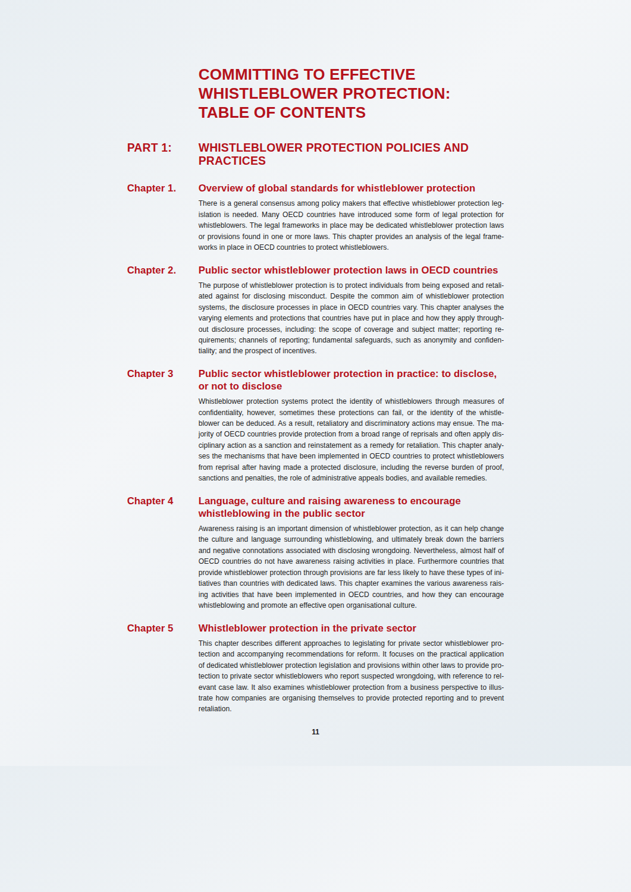Committing to Effective Whistleblower Protection:
Table of Contents
Part 1:
Whistleblower Protection Policies and Practices
Chapter 1.
Overview of global standards for whistleblower protection
There is a general consensus among policy makers that effective whistleblower protection legislation is needed. Many OECD countries have introduced some form of legal protection for whistleblowers. The legal frameworks in place may be dedicated whistleblower protection laws or provisions found in one or more laws. This chapter provides an analysis of the legal frameworks in place in OECD countries to protect whistleblowers.
Chapter 2.
Public sector whistleblower protection laws in OECD countries
The purpose of whistleblower protection is to protect individuals from being exposed and retaliated against for disclosing misconduct. Despite the common aim of whistleblower protection systems, the disclosure processes in place in OECD countries vary. This chapter analyses the varying elements and protections that countries have put in place and how they apply throughout disclosure processes, including: the scope of coverage and subject matter; reporting requirements; channels of reporting; fundamental safeguards, such as anonymity and confidentiality; and the prospect of incentives.
Chapter 3
Public sector whistleblower protection in practice: to disclose, or not to disclose
Whistleblower protection systems protect the identity of whistleblowers through measures of confidentiality, however, sometimes these protections can fail, or the identity of the whistleblower can be deduced. As a result, retaliatory and discriminatory actions may ensue. The majority of OECD countries provide protection from a broad range of reprisals and often apply disciplinary action as a sanction and reinstatement as a remedy for retaliation. This chapter analyses the mechanisms that have been implemented in OECD countries to protect whistleblowers from reprisal after having made a protected disclosure, including the reverse burden of proof, sanctions and penalties, the role of administrative appeals bodies, and available remedies.
Chapter 4
Language, culture and raising awareness to encourage whistleblowing in the public sector
Awareness raising is an important dimension of whistleblower protection, as it can help change the culture and language surrounding whistleblowing, and ultimately break down the barriers and negative connotations associated with disclosing wrongdoing. Nevertheless, almost half of OECD countries do not have awareness raising activities in place. Furthermore countries that provide whistleblower protection through provisions are far less likely to have these types of initiatives than countries with dedicated laws. This chapter examines the various awareness raising activities that have been implemented in OECD countries, and how they can encourage whistleblowing and promote an effective open organisational culture.
Chapter 5
Whistleblower protection in the private sector
This chapter describes different approaches to legislating for private sector whistleblower protection and accompanying recommendations for reform. It focuses on the practical application of dedicated whistleblower protection legislation and provisions within other laws to provide protection to private sector whistleblowers who report suspected wrongdoing, with reference to relevant case law. It also examines whistleblower protection from a business perspective to illustrate how companies are organising themselves to provide protected reporting and to prevent retaliation.
11